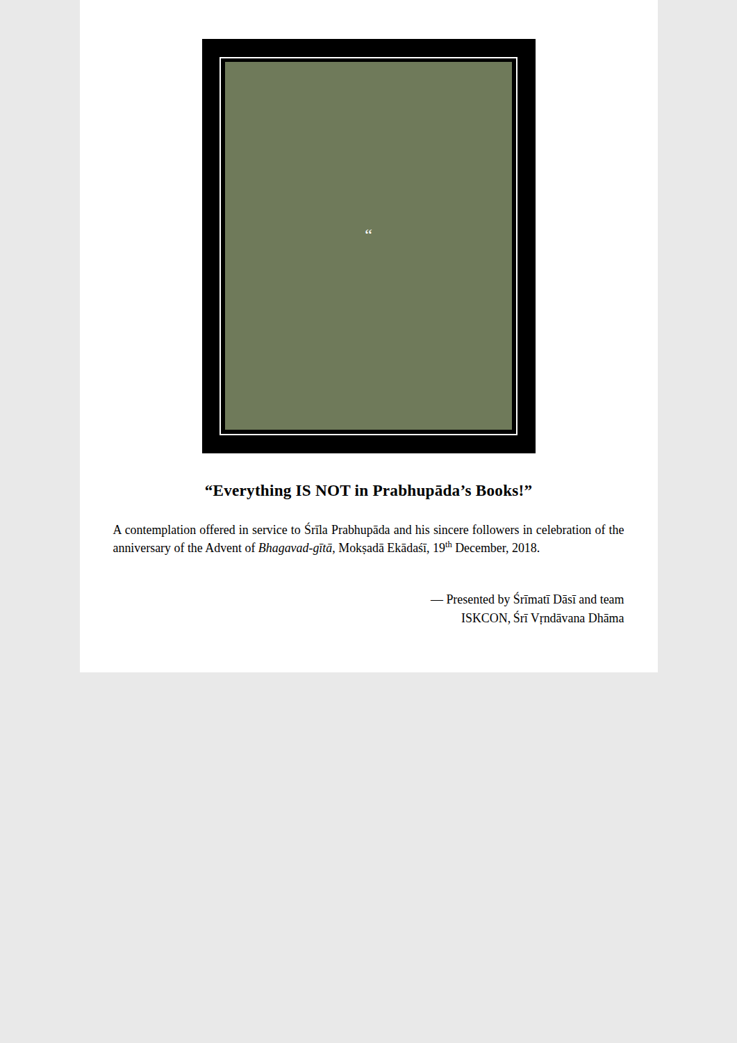“
“Everything IS NOT in Prabhupāda’s Books!”
A contemplation offered in service to Śrīla Prabhupāda and his sincere followers in celebration of the anniversary of the Advent of Bhagavad-gītā, Mokṣadā Ekādaśī, 19th December, 2018.
— Presented by Śrīmatī Dāsī and team ISKCON, Śrī Vṛndāvana Dhāma